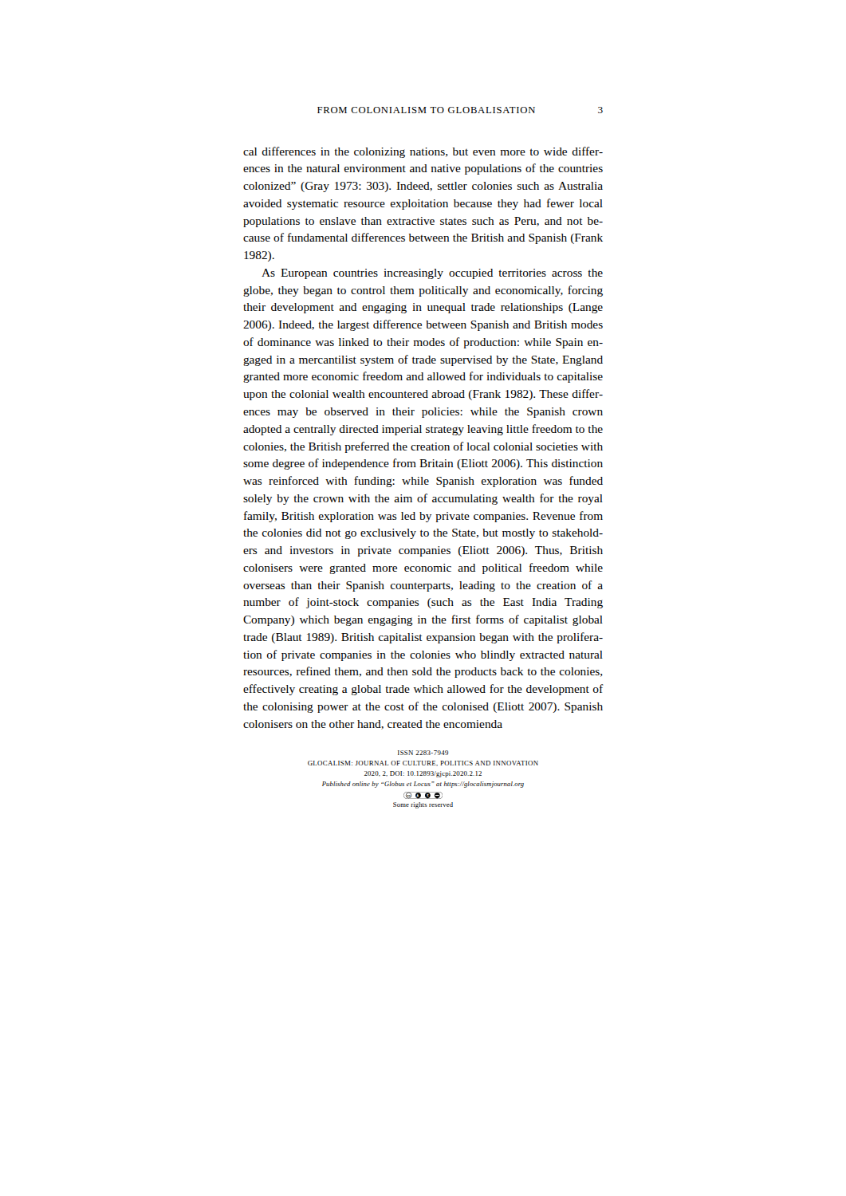FROM COLONIALISM TO GLOBALISATION 3
cal differences in the colonizing nations, but even more to wide differences in the natural environment and native populations of the countries colonized” (Gray 1973: 303). Indeed, settler colonies such as Australia avoided systematic resource exploitation because they had fewer local populations to enslave than extractive states such as Peru, and not because of fundamental differences between the British and Spanish (Frank 1982).
As European countries increasingly occupied territories across the globe, they began to control them politically and economically, forcing their development and engaging in unequal trade relationships (Lange 2006). Indeed, the largest difference between Spanish and British modes of dominance was linked to their modes of production: while Spain engaged in a mercantilist system of trade supervised by the State, England granted more economic freedom and allowed for individuals to capitalise upon the colonial wealth encountered abroad (Frank 1982). These differences may be observed in their policies: while the Spanish crown adopted a centrally directed imperial strategy leaving little freedom to the colonies, the British preferred the creation of local colonial societies with some degree of independence from Britain (Eliott 2006). This distinction was reinforced with funding: while Spanish exploration was funded solely by the crown with the aim of accumulating wealth for the royal family, British exploration was led by private companies. Revenue from the colonies did not go exclusively to the State, but mostly to stakeholders and investors in private companies (Eliott 2006). Thus, British colonisers were granted more economic and political freedom while overseas than their Spanish counterparts, leading to the creation of a number of joint-stock companies (such as the East India Trading Company) which began engaging in the first forms of capitalist global trade (Blaut 1989). British capitalist expansion began with the proliferation of private companies in the colonies who blindly extracted natural resources, refined them, and then sold the products back to the colonies, effectively creating a global trade which allowed for the development of the colonising power at the cost of the colonised (Eliott 2007). Spanish colonisers on the other hand, created the encomienda
ISSN 2283-7949
GLOCALISM: JOURNAL OF CULTURE, POLITICS AND INNOVATION
2020, 2, DOI: 10.12893/gjcpi.2020.2.12
Published online by “Globus et Locus” at https://glocalismjournal.org
cc ♟ $ BY NC ND
Some rights reserved